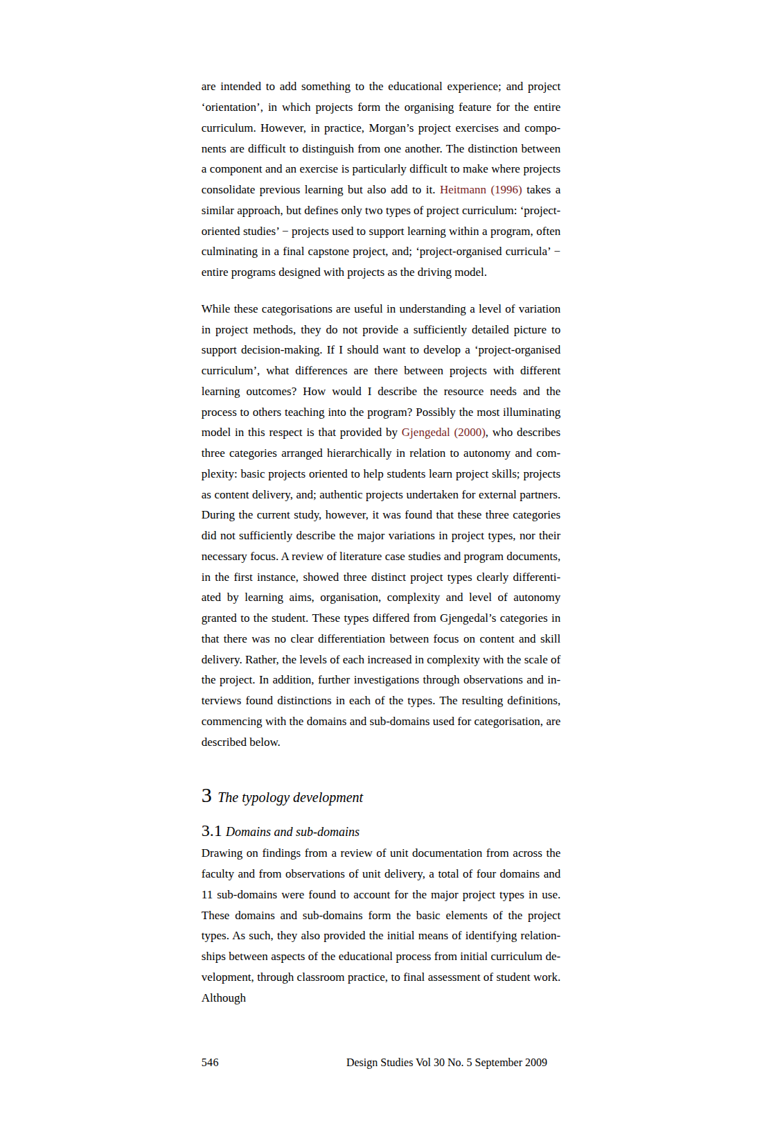are intended to add something to the educational experience; and project ‘orientation’, in which projects form the organising feature for the entire curriculum. However, in practice, Morgan’s project exercises and components are difficult to distinguish from one another. The distinction between a component and an exercise is particularly difficult to make where projects consolidate previous learning but also add to it. Heitmann (1996) takes a similar approach, but defines only two types of project curriculum: ‘project-oriented studies’ − projects used to support learning within a program, often culminating in a final capstone project, and; ‘project-organised curricula’ − entire programs designed with projects as the driving model.
While these categorisations are useful in understanding a level of variation in project methods, they do not provide a sufficiently detailed picture to support decision-making. If I should want to develop a ‘project-organised curriculum’, what differences are there between projects with different learning outcomes? How would I describe the resource needs and the process to others teaching into the program? Possibly the most illuminating model in this respect is that provided by Gjengedal (2000), who describes three categories arranged hierarchically in relation to autonomy and complexity: basic projects oriented to help students learn project skills; projects as content delivery, and; authentic projects undertaken for external partners. During the current study, however, it was found that these three categories did not sufficiently describe the major variations in project types, nor their necessary focus. A review of literature case studies and program documents, in the first instance, showed three distinct project types clearly differentiated by learning aims, organisation, complexity and level of autonomy granted to the student. These types differed from Gjengedal’s categories in that there was no clear differentiation between focus on content and skill delivery. Rather, the levels of each increased in complexity with the scale of the project. In addition, further investigations through observations and interviews found distinctions in each of the types. The resulting definitions, commencing with the domains and sub-domains used for categorisation, are described below.
3 The typology development
3.1 Domains and sub-domains
Drawing on findings from a review of unit documentation from across the faculty and from observations of unit delivery, a total of four domains and 11 sub-domains were found to account for the major project types in use. These domains and sub-domains form the basic elements of the project types. As such, they also provided the initial means of identifying relationships between aspects of the educational process from initial curriculum development, through classroom practice, to final assessment of student work. Although
546
Design Studies Vol 30 No. 5 September 2009